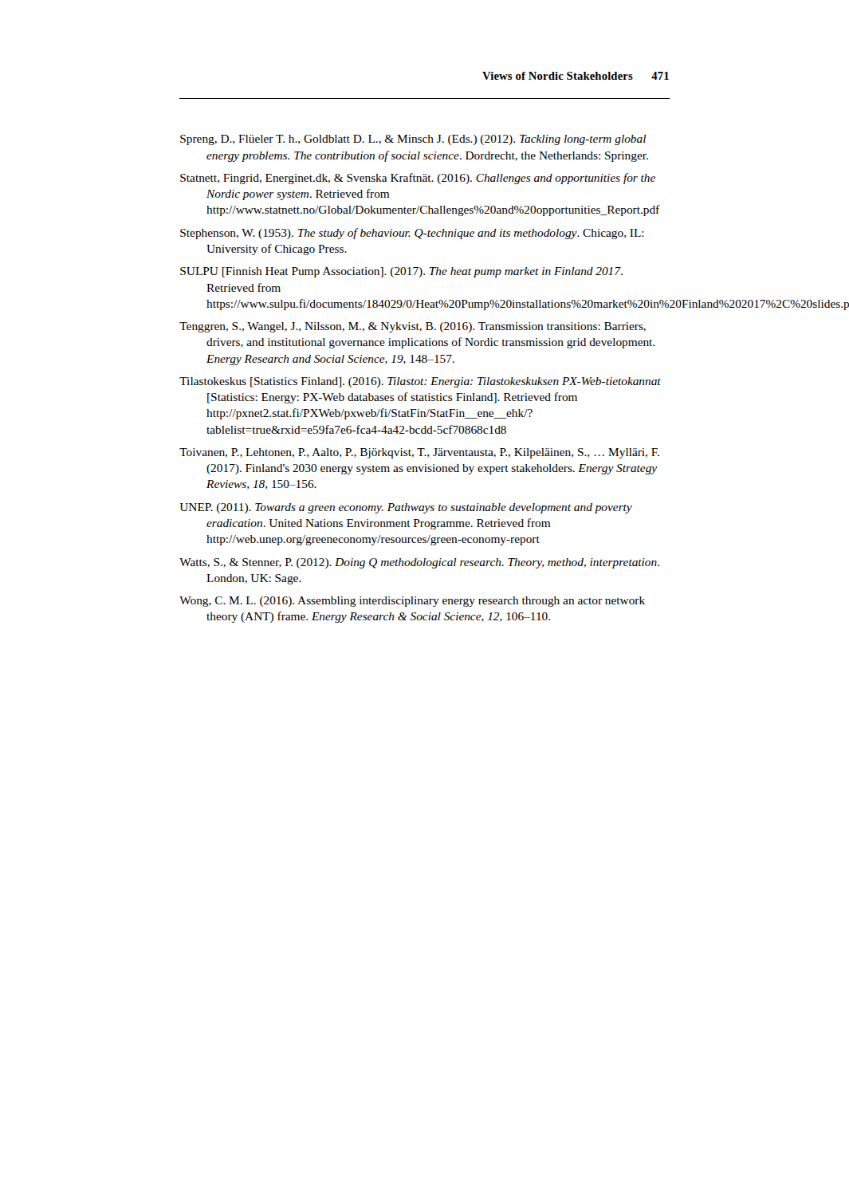Views of Nordic Stakeholders 471
Spreng, D., Flüeler T. h., Goldblatt D. L., & Minsch J. (Eds.) (2012). Tackling long-term global energy problems. The contribution of social science. Dordrecht, the Netherlands: Springer.
Statnett, Fingrid, Energinet.dk, & Svenska Kraftnät. (2016). Challenges and opportunities for the Nordic power system. Retrieved from http://www.statnett.no/Global/Dokumenter/Challenges%20and%20opportunities_Report.pdf
Stephenson, W. (1953). The study of behaviour. Q-technique and its methodology. Chicago, IL: University of Chicago Press.
SULPU [Finnish Heat Pump Association]. (2017). The heat pump market in Finland 2017. Retrieved from https://www.sulpu.fi/documents/184029/0/Heat%20Pump%20installations%20market%20in%20Finland%202017%2C%20slides.pdf
Tenggren, S., Wangel, J., Nilsson, M., & Nykvist, B. (2016). Transmission transitions: Barriers, drivers, and institutional governance implications of Nordic transmission grid development. Energy Research and Social Science, 19, 148–157.
Tilastokeskus [Statistics Finland]. (2016). Tilastot: Energia: Tilastokeskuksen PX-Web-tietokannat [Statistics: Energy: PX-Web databases of statistics Finland]. Retrieved from http://pxnet2.stat.fi/PXWeb/pxweb/fi/StatFin/StatFin__ene__ehk/?tablelist=true&rxid=e59fa7e6-fca4-4a42-bcdd-5cf70868c1d8
Toivanen, P., Lehtonen, P., Aalto, P., Björkqvist, T., Järventausta, P., Kilpeläinen, S., … Mylläri, F. (2017). Finland's 2030 energy system as envisioned by expert stakeholders. Energy Strategy Reviews, 18, 150–156.
UNEP. (2011). Towards a green economy. Pathways to sustainable development and poverty eradication. United Nations Environment Programme. Retrieved from http://web.unep.org/greeneconomy/resources/green-economy-report
Watts, S., & Stenner, P. (2012). Doing Q methodological research. Theory, method, interpretation. London, UK: Sage.
Wong, C. M. L. (2016). Assembling interdisciplinary energy research through an actor network theory (ANT) frame. Energy Research & Social Science, 12, 106–110.